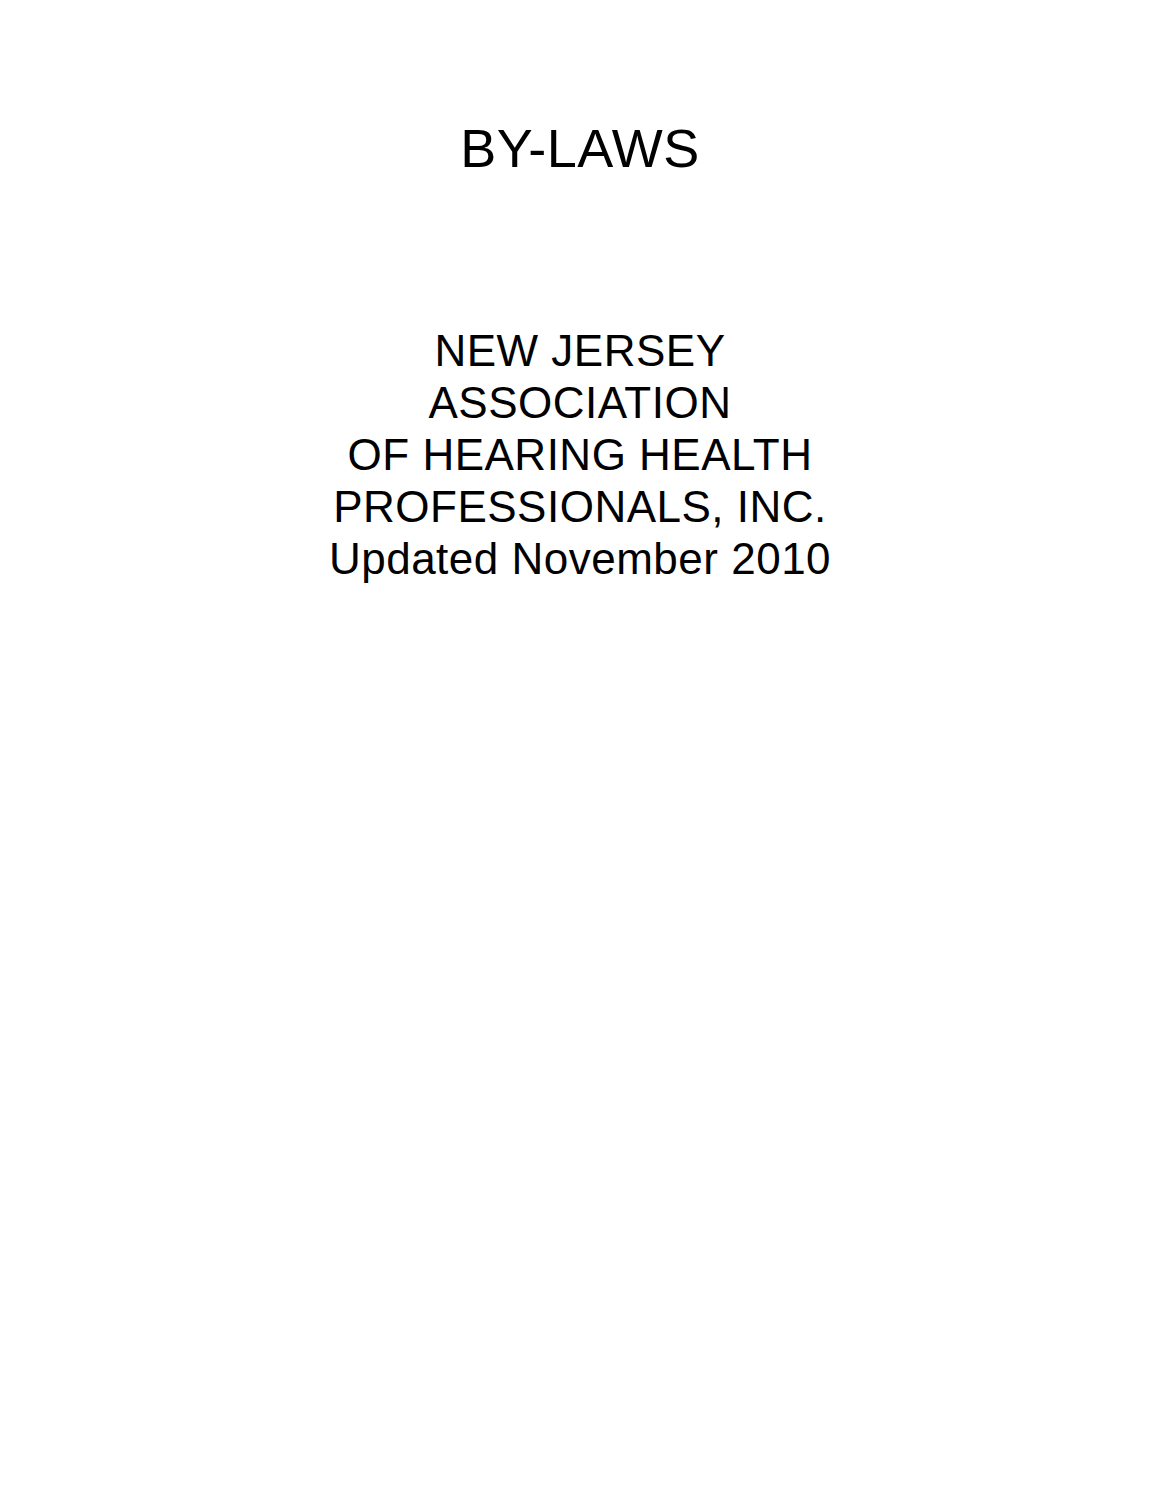BY-LAWS
NEW JERSEY
ASSOCIATION
OF HEARING HEALTH
PROFESSIONALS, INC.
Updated November 2010